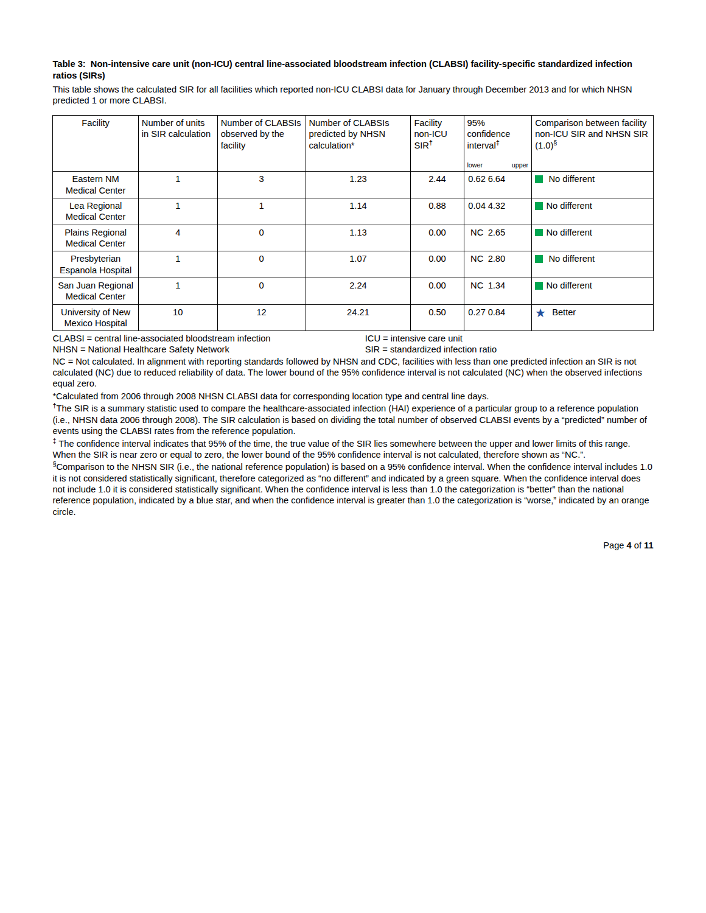Table 3: Non-intensive care unit (non-ICU) central line-associated bloodstream infection (CLABSI) facility-specific standardized infection ratios (SIRs)
This table shows the calculated SIR for all facilities which reported non-ICU CLABSI data for January through December 2013 and for which NHSN predicted 1 or more CLABSI.
| Facility | Number of units in SIR calculation | Number of CLABSIs observed by the facility | Number of CLABSIs predicted by NHSN calculation* | Facility non-ICU SIR † | 95% confidence interval ‡ lower upper | Comparison between facility non-ICU SIR and NHSN SIR (1.0) § |
| --- | --- | --- | --- | --- | --- | --- |
| Eastern NM Medical Center | 1 | 3 | 1.23 | 2.44 | 0.62 6.64 | No different |
| Lea Regional Medical Center | 1 | 1 | 1.14 | 0.88 | 0.04 4.32 | No different |
| Plains Regional Medical Center | 4 | 0 | 1.13 | 0.00 | NC 2.65 | No different |
| Presbyterian Espanola Hospital | 1 | 0 | 1.07 | 0.00 | NC 2.80 | No different |
| San Juan Regional Medical Center | 1 | 0 | 2.24 | 0.00 | NC 1.34 | No different |
| University of New Mexico Hospital | 10 | 12 | 24.21 | 0.50 | 0.27 0.84 | ★ Better |
CLABSI = central line-associated bloodstream infection ICU = intensive care unit
NHSN = National Healthcare Safety Network SIR = standardized infection ratio
NC = Not calculated. In alignment with reporting standards followed by NHSN and CDC, facilities with less than one predicted infection an SIR is not calculated (NC) due to reduced reliability of data. The lower bound of the 95% confidence interval is not calculated (NC) when the observed infections equal zero.
*Calculated from 2006 through 2008 NHSN CLABSI data for corresponding location type and central line days.
†The SIR is a summary statistic used to compare the healthcare-associated infection (HAI) experience of a particular group to a reference population (i.e., NHSN data 2006 through 2008). The SIR calculation is based on dividing the total number of observed CLABSI events by a “predicted” number of events using the CLABSI rates from the reference population.
‡ The confidence interval indicates that 95% of the time, the true value of the SIR lies somewhere between the upper and lower limits of this range. When the SIR is near zero or equal to zero, the lower bound of the 95% confidence interval is not calculated, therefore shown as “NC.”.
§Comparison to the NHSN SIR (i.e., the national reference population) is based on a 95% confidence interval. When the confidence interval includes 1.0 it is not considered statistically significant, therefore categorized as “no different” and indicated by a green square. When the confidence interval does not include 1.0 it is considered statistically significant. When the confidence interval is less than 1.0 the categorization is “better” than the national reference population, indicated by a blue star, and when the confidence interval is greater than 1.0 the categorization is “worse,” indicated by an orange circle.
Page 4 of 11